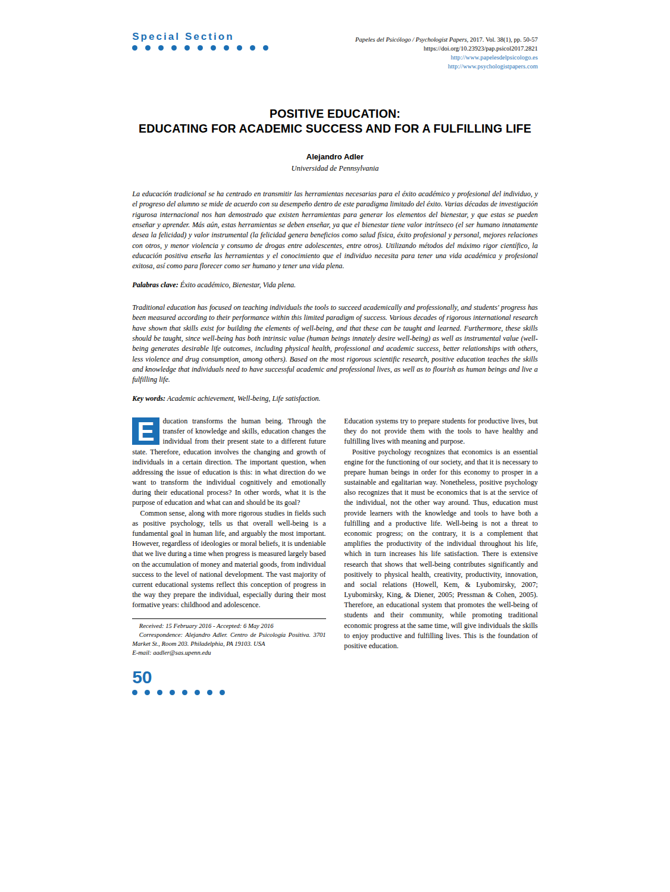Special Section
Papeles del Psicólogo / Psychologist Papers, 2017. Vol. 38(1), pp. 50-57
https://doi.org/10.23923/pap.psicol2017.2821
http://www.papelesdelpsicologo.es
http://www.psychologistpapers.com
Positive Education:
Educating for Academic Success and for a Fulfilling Life
Alejandro Adler
Universidad de Pennsylvania
La educación tradicional se ha centrado en transmitir las herramientas necesarias para el éxito académico y profesional del individuo, y el progreso del alumno se mide de acuerdo con su desempeño dentro de este paradigma limitado del éxito. Varias décadas de investigación rigurosa internacional nos han demostrado que existen herramientas para generar los elementos del bienestar, y que estas se pueden enseñar y aprender. Más aún, estas herramientas se deben enseñar, ya que el bienestar tiene valor intrínseco (el ser humano innatamente desea la felicidad) y valor instrumental (la felicidad genera beneficios como salud física, éxito profesional y personal, mejores relaciones con otros, y menor violencia y consumo de drogas entre adolescentes, entre otros). Utilizando métodos del máximo rigor científico, la educación positiva enseña las herramientas y el conocimiento que el individuo necesita para tener una vida académica y profesional exitosa, así como para florecer como ser humano y tener una vida plena.
Palabras clave: Éxito académico, Bienestar, Vida plena.
Traditional education has focused on teaching individuals the tools to succeed academically and professionally, and students' progress has been measured according to their performance within this limited paradigm of success. Various decades of rigorous international research have shown that skills exist for building the elements of well-being, and that these can be taught and learned. Furthermore, these skills should be taught, since well-being has both intrinsic value (human beings innately desire well-being) as well as instrumental value (well-being generates desirable life outcomes, including physical health, professional and academic success, better relationships with others, less violence and drug consumption, among others). Based on the most rigorous scientific research, positive education teaches the skills and knowledge that individuals need to have successful academic and professional lives, as well as to flourish as human beings and live a fulfilling life.
Key words: Academic achievement, Well-being, Life satisfaction.
Education transforms the human being. Through the transfer of knowledge and skills, education changes the individual from their present state to a different future state. Therefore, education involves the changing and growth of individuals in a certain direction. The important question, when addressing the issue of education is this: in what direction do we want to transform the individual cognitively and emotionally during their educational process? In other words, what it is the purpose of education and what can and should be its goal?
Common sense, along with more rigorous studies in fields such as positive psychology, tells us that overall well-being is a fundamental goal in human life, and arguably the most important. However, regardless of ideologies or moral beliefs, it is undeniable that we live during a time when progress is measured largely based on the accumulation of money and material goods, from individual success to the level of national development. The vast majority of current educational systems reflect this conception of progress in the way they prepare the individual, especially during their most formative years: childhood and adolescence.
Received: 15 February 2016 - Accepted: 6 May 2016
Correspondence: Alejandro Adler. Centro de Psicología Positiva. 3701 Market St., Room 203. Philadelphia, PA 19103. USA
E-mail: aadler@sas.upenn.edu
Education systems try to prepare students for productive lives, but they do not provide them with the tools to have healthy and fulfilling lives with meaning and purpose.
Positive psychology recognizes that economics is an essential engine for the functioning of our society, and that it is necessary to prepare human beings in order for this economy to prosper in a sustainable and egalitarian way. Nonetheless, positive psychology also recognizes that it must be economics that is at the service of the individual, not the other way around. Thus, education must provide learners with the knowledge and tools to have both a fulfilling and a productive life. Well-being is not a threat to economic progress; on the contrary, it is a complement that amplifies the productivity of the individual throughout his life, which in turn increases his life satisfaction. There is extensive research that shows that well-being contributes significantly and positively to physical health, creativity, productivity, innovation, and social relations (Howell, Kem, & Lyubomirsky, 2007; Lyubomirsky, King, & Diener, 2005; Pressman & Cohen, 2005). Therefore, an educational system that promotes the well-being of students and their community, while promoting traditional economic progress at the same time, will give individuals the skills to enjoy productive and fulfilling lives. This is the foundation of positive education.
50